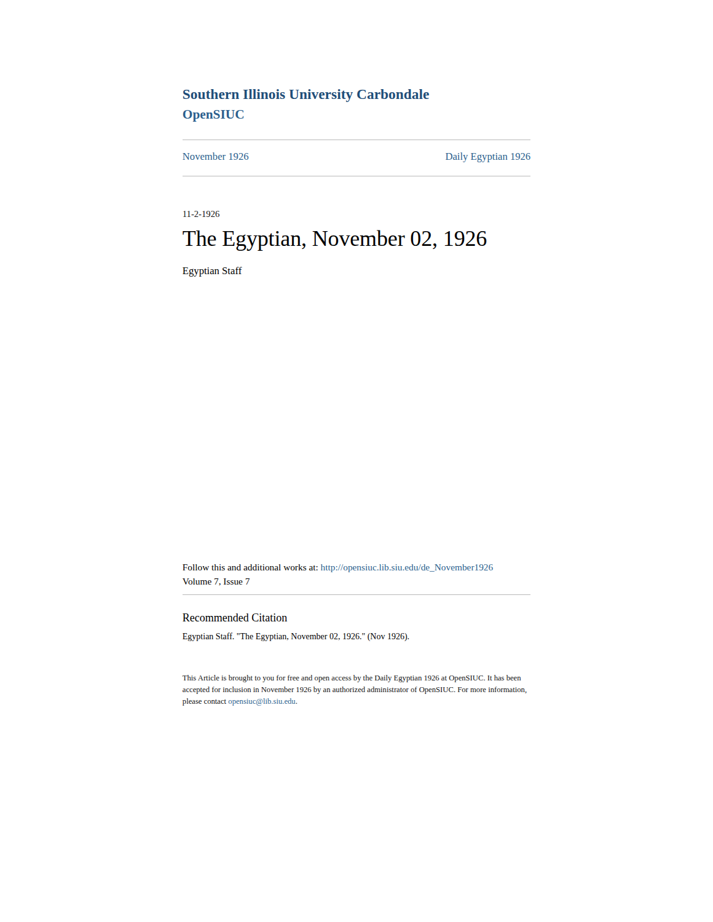Southern Illinois University Carbondale
OpenSIUC
November 1926
Daily Egyptian 1926
11-2-1926
The Egyptian, November 02, 1926
Egyptian Staff
Follow this and additional works at: http://opensiuc.lib.siu.edu/de_November1926 Volume 7, Issue 7
Recommended Citation
Egyptian Staff. "The Egyptian, November 02, 1926." (Nov 1926).
This Article is brought to you for free and open access by the Daily Egyptian 1926 at OpenSIUC. It has been accepted for inclusion in November 1926 by an authorized administrator of OpenSIUC. For more information, please contact opensiuc@lib.siu.edu.